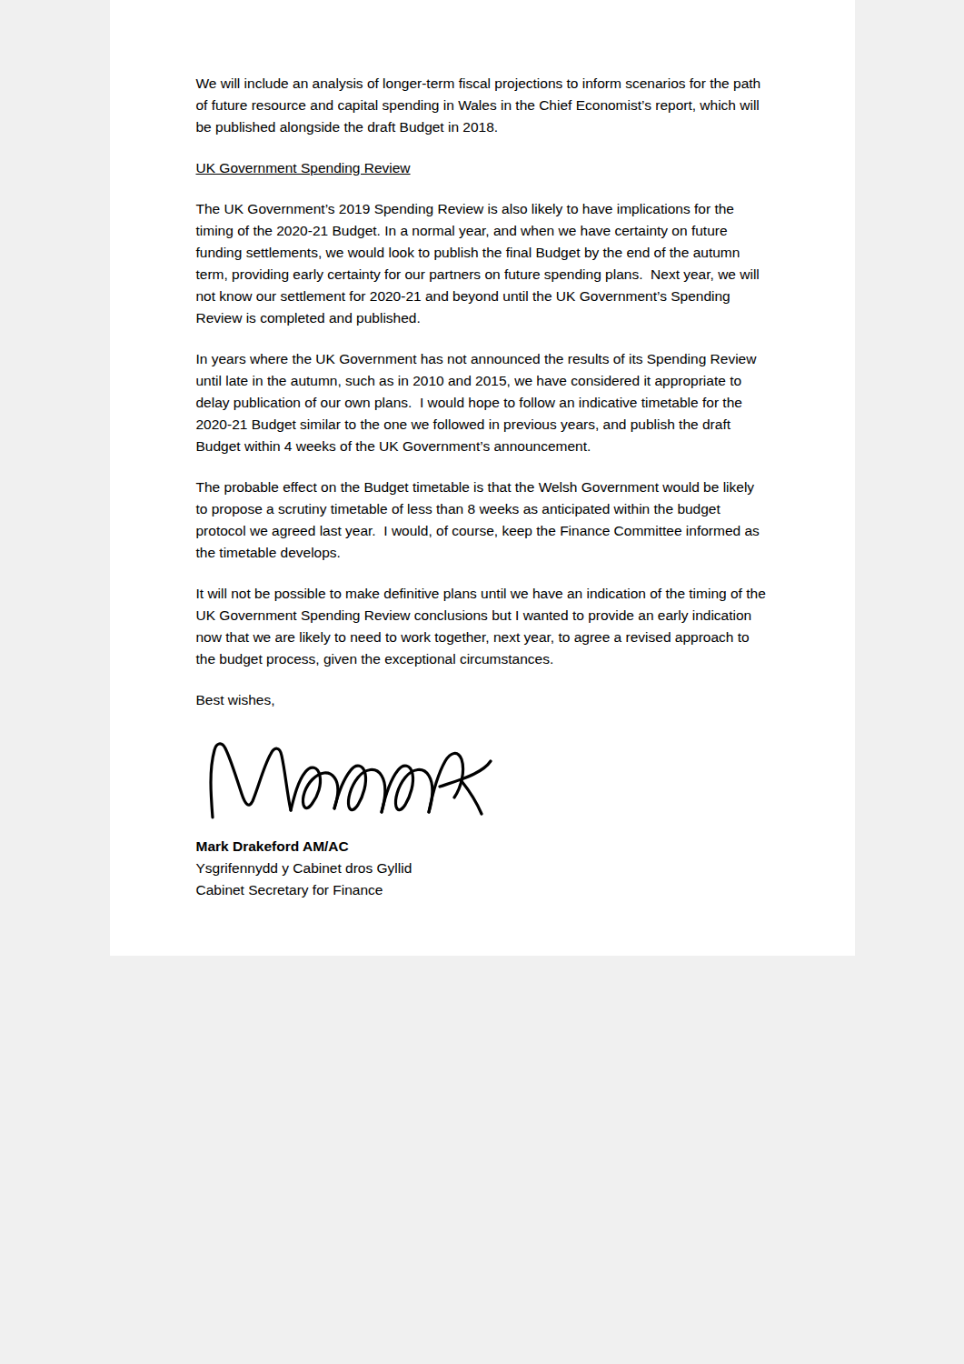We will include an analysis of longer-term fiscal projections to inform scenarios for the path of future resource and capital spending in Wales in the Chief Economist’s report, which will be published alongside the draft Budget in 2018.
UK Government Spending Review
The UK Government’s 2019 Spending Review is also likely to have implications for the timing of the 2020-21 Budget. In a normal year, and when we have certainty on future funding settlements, we would look to publish the final Budget by the end of the autumn term, providing early certainty for our partners on future spending plans. Next year, we will not know our settlement for 2020-21 and beyond until the UK Government’s Spending Review is completed and published.
In years where the UK Government has not announced the results of its Spending Review until late in the autumn, such as in 2010 and 2015, we have considered it appropriate to delay publication of our own plans. I would hope to follow an indicative timetable for the 2020-21 Budget similar to the one we followed in previous years, and publish the draft Budget within 4 weeks of the UK Government’s announcement.
The probable effect on the Budget timetable is that the Welsh Government would be likely to propose a scrutiny timetable of less than 8 weeks as anticipated within the budget protocol we agreed last year. I would, of course, keep the Finance Committee informed as the timetable develops.
It will not be possible to make definitive plans until we have an indication of the timing of the UK Government Spending Review conclusions but I wanted to provide an early indication now that we are likely to need to work together, next year, to agree a revised approach to the budget process, given the exceptional circumstances.
Best wishes,
Mark Drakeford AM/AC
Ysgrifennydd y Cabinet dros Gyllid
Cabinet Secretary for Finance